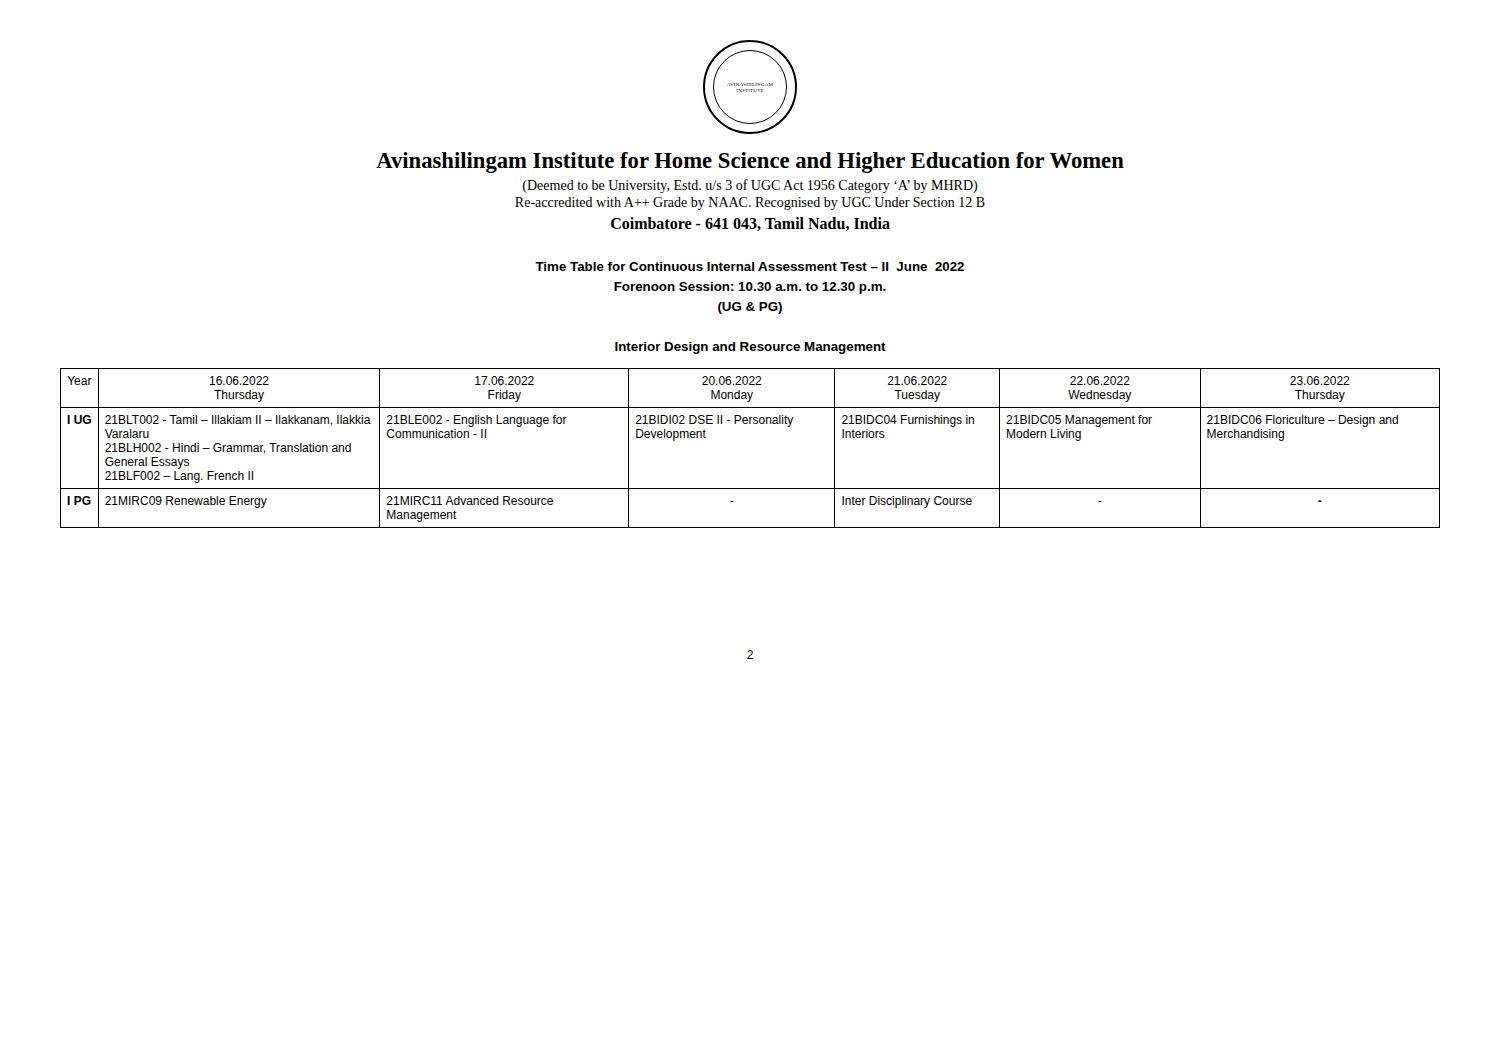AVINASHILINGAM
INSTITUTE
Avinashilingam Institute for Home Science and Higher Education for Women
(Deemed to be University, Estd. u/s 3 of UGC Act 1956 Category ‘A’ by MHRD)
Re-accredited with A++ Grade by NAAC. Recognised by UGC Under Section 12 B
Coimbatore - 641 043, Tamil Nadu, India
Time Table for Continuous Internal Assessment Test – II June 2022
Forenoon Session: 10.30 a.m. to 12.30 p.m.
(UG & PG)
Interior Design and Resource Management
| Year | 16.06.2022 Thursday | 17.06.2022 Friday | 20.06.2022 Monday | 21.06.2022 Tuesday | 22.06.2022 Wednesday | 23.06.2022 Thursday |
| --- | --- | --- | --- | --- | --- | --- |
| I UG | 21BLT002 - Tamil – Illakiam II – Ilakkanam, Ilakkia Varalaru 21BLH002 - Hindi – Grammar, Translation and General Essays 21BLF002 – Lang. French II | 21BLE002 - English Language for Communication - II | 21BIDI02 DSE II - Personality Development | 21BIDC04 Furnishings in Interiors | 21BIDC05 Management for Modern Living | 21BIDC06 Floriculture – Design and Merchandising |
| I PG | 21MIRC09 Renewable Energy | 21MIRC11 Advanced Resource Management | - | Inter Disciplinary Course | - | - |
2